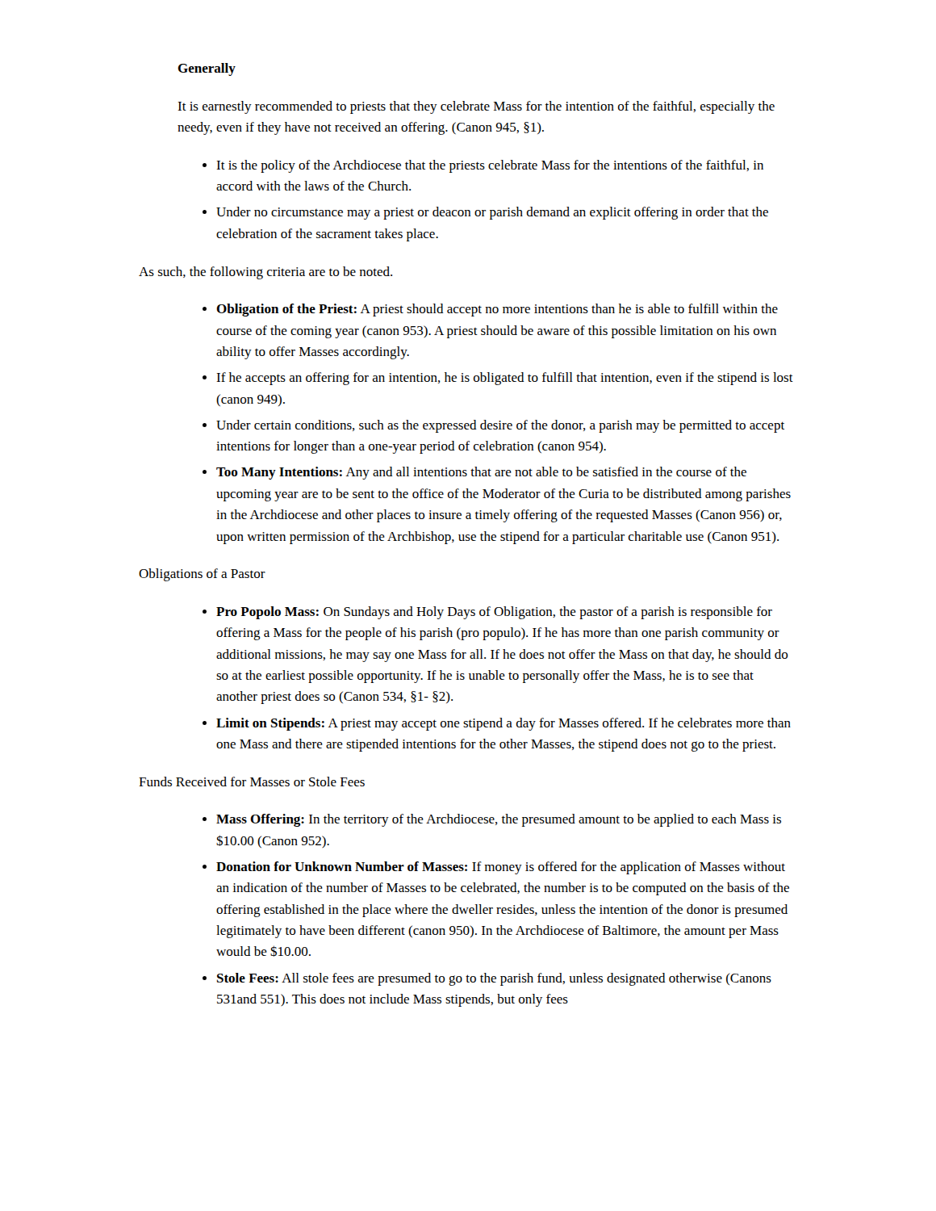Generally
It is earnestly recommended to priests that they celebrate Mass for the intention of the faithful, especially the needy, even if they have not received an offering. (Canon 945, §1).
It is the policy of the Archdiocese that the priests celebrate Mass for the intentions of the faithful, in accord with the laws of the Church.
Under no circumstance may a priest or deacon or parish demand an explicit offering in order that the celebration of the sacrament takes place.
As such, the following criteria are to be noted.
Obligation of the Priest: A priest should accept no more intentions than he is able to fulfill within the course of the coming year (canon 953). A priest should be aware of this possible limitation on his own ability to offer Masses accordingly.
If he accepts an offering for an intention, he is obligated to fulfill that intention, even if the stipend is lost (canon 949).
Under certain conditions, such as the expressed desire of the donor, a parish may be permitted to accept intentions for longer than a one-year period of celebration (canon 954).
Too Many Intentions: Any and all intentions that are not able to be satisfied in the course of the upcoming year are to be sent to the office of the Moderator of the Curia to be distributed among parishes in the Archdiocese and other places to insure a timely offering of the requested Masses (Canon 956) or, upon written permission of the Archbishop, use the stipend for a particular charitable use (Canon 951).
Obligations of a Pastor
Pro Popolo Mass: On Sundays and Holy Days of Obligation, the pastor of a parish is responsible for offering a Mass for the people of his parish (pro populo). If he has more than one parish community or additional missions, he may say one Mass for all. If he does not offer the Mass on that day, he should do so at the earliest possible opportunity. If he is unable to personally offer the Mass, he is to see that another priest does so (Canon 534, §1- §2).
Limit on Stipends: A priest may accept one stipend a day for Masses offered. If he celebrates more than one Mass and there are stipended intentions for the other Masses, the stipend does not go to the priest.
Funds Received for Masses or Stole Fees
Mass Offering: In the territory of the Archdiocese, the presumed amount to be applied to each Mass is $10.00 (Canon 952).
Donation for Unknown Number of Masses: If money is offered for the application of Masses without an indication of the number of Masses to be celebrated, the number is to be computed on the basis of the offering established in the place where the dweller resides, unless the intention of the donor is presumed legitimately to have been different (canon 950). In the Archdiocese of Baltimore, the amount per Mass would be $10.00.
Stole Fees: All stole fees are presumed to go to the parish fund, unless designated otherwise (Canons 531and 551). This does not include Mass stipends, but only fees